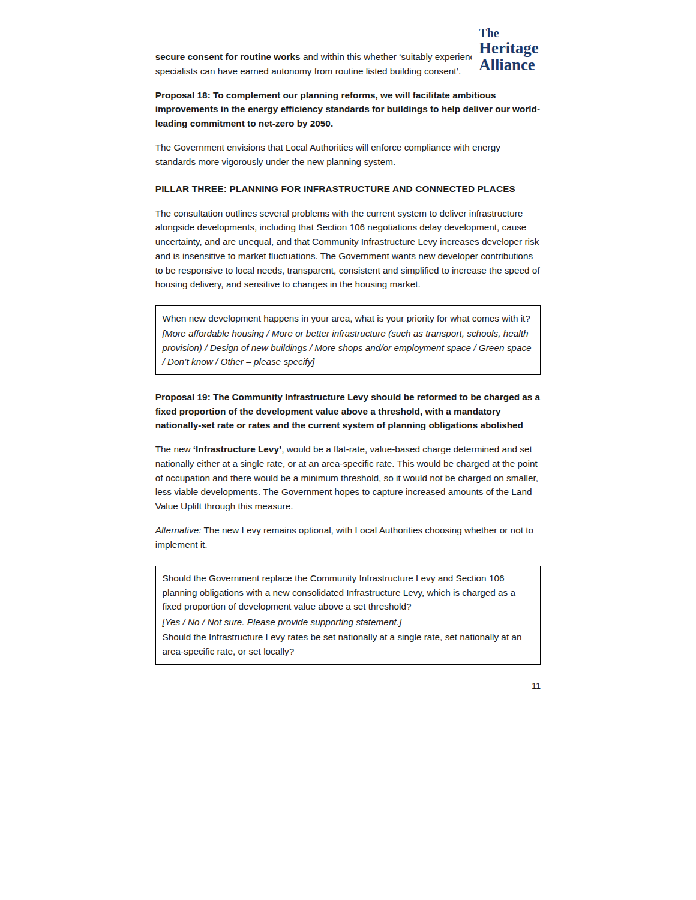The Heritage Alliance
secure consent for routine works and within this whether ‘suitably experienced architectural specialists can have earned autonomy from routine listed building consent’.
Proposal 18: To complement our planning reforms, we will facilitate ambitious improvements in the energy efficiency standards for buildings to help deliver our world-leading commitment to net-zero by 2050.
The Government envisions that Local Authorities will enforce compliance with energy standards more vigorously under the new planning system.
PILLAR THREE: PLANNING FOR INFRASTRUCTURE AND CONNECTED PLACES
The consultation outlines several problems with the current system to deliver infrastructure alongside developments, including that Section 106 negotiations delay development, cause uncertainty, and are unequal, and that Community Infrastructure Levy increases developer risk and is insensitive to market fluctuations. The Government wants new developer contributions to be responsive to local needs, transparent, consistent and simplified to increase the speed of housing delivery, and sensitive to changes in the housing market.
When new development happens in your area, what is your priority for what comes with it?
[More affordable housing / More or better infrastructure (such as transport, schools, health provision) / Design of new buildings / More shops and/or employment space / Green space / Don’t know / Other – please specify]
Proposal 19: The Community Infrastructure Levy should be reformed to be charged as a fixed proportion of the development value above a threshold, with a mandatory nationally-set rate or rates and the current system of planning obligations abolished
The new ‘Infrastructure Levy’, would be a flat-rate, value-based charge determined and set nationally either at a single rate, or at an area-specific rate. This would be charged at the point of occupation and there would be a minimum threshold, so it would not be charged on smaller, less viable developments. The Government hopes to capture increased amounts of the Land Value Uplift through this measure.
Alternative: The new Levy remains optional, with Local Authorities choosing whether or not to implement it.
Should the Government replace the Community Infrastructure Levy and Section 106 planning obligations with a new consolidated Infrastructure Levy, which is charged as a fixed proportion of development value above a set threshold?
[Yes / No / Not sure. Please provide supporting statement.]
Should the Infrastructure Levy rates be set nationally at a single rate, set nationally at an area-specific rate, or set locally?
11